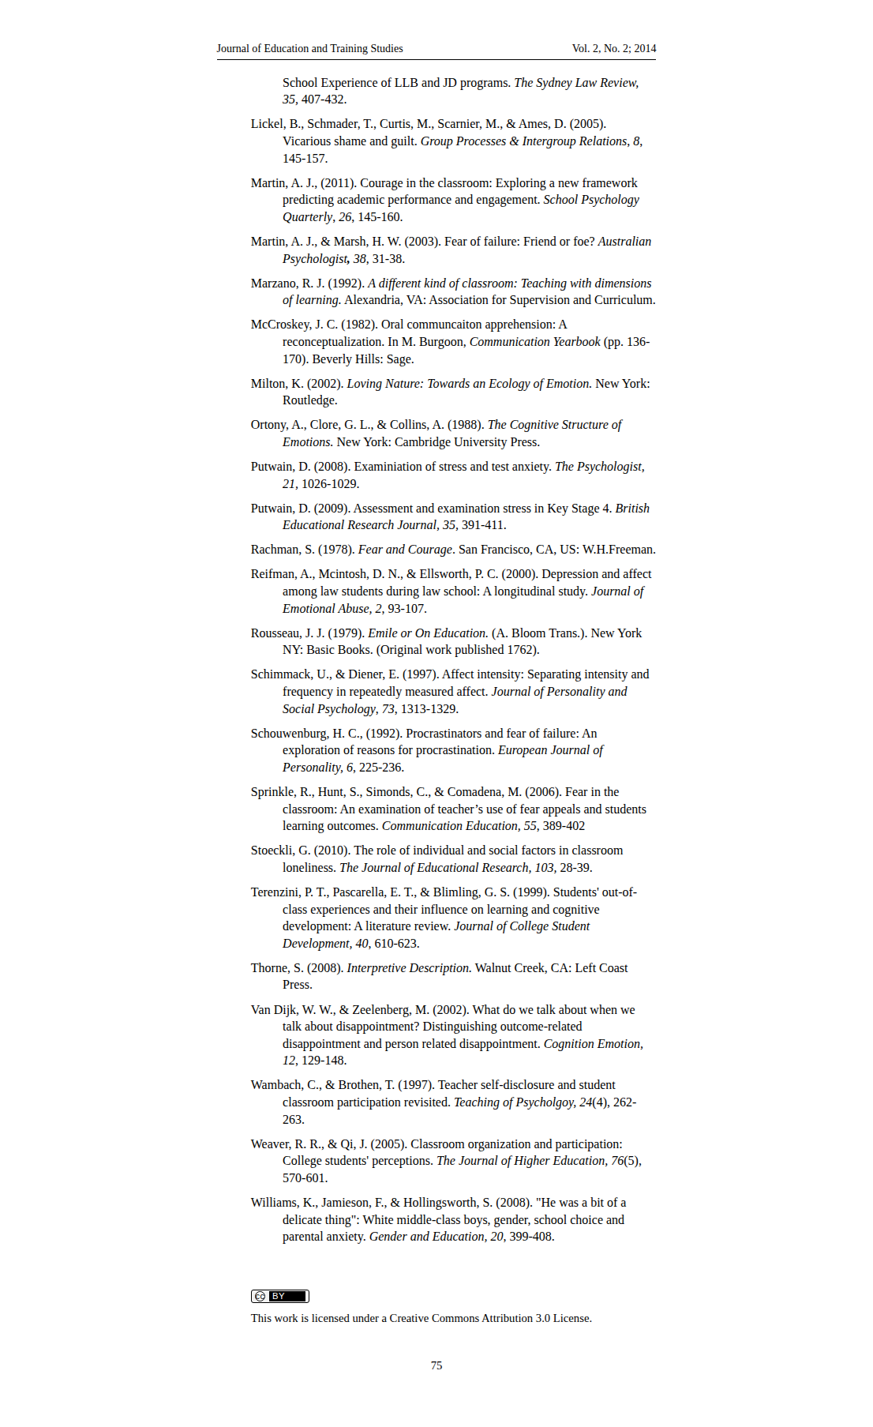Journal of Education and Training Studies
Vol. 2, No. 2; 2014
School Experience of LLB and JD programs. The Sydney Law Review, 35, 407-432.
Lickel, B., Schmader, T., Curtis, M., Scarnier, M., & Ames, D. (2005). Vicarious shame and guilt. Group Processes & Intergroup Relations, 8, 145-157.
Martin, A. J., (2011). Courage in the classroom: Exploring a new framework predicting academic performance and engagement. School Psychology Quarterly, 26, 145-160.
Martin, A. J., & Marsh, H. W. (2003). Fear of failure: Friend or foe? Australian Psychologist, 38, 31-38.
Marzano, R. J. (1992). A different kind of classroom: Teaching with dimensions of learning. Alexandria, VA: Association for Supervision and Curriculum.
McCroskey, J. C. (1982). Oral communcaiton apprehension: A reconceptualization. In M. Burgoon, Communication Yearbook (pp. 136-170). Beverly Hills: Sage.
Milton, K. (2002). Loving Nature: Towards an Ecology of Emotion. New York: Routledge.
Ortony, A., Clore, G. L., & Collins, A. (1988). The Cognitive Structure of Emotions. New York: Cambridge University Press.
Putwain, D. (2008). Examiniation of stress and test anxiety. The Psychologist, 21, 1026-1029.
Putwain, D. (2009). Assessment and examination stress in Key Stage 4. British Educational Research Journal, 35, 391-411.
Rachman, S. (1978). Fear and Courage. San Francisco, CA, US: W.H.Freeman.
Reifman, A., Mcintosh, D. N., & Ellsworth, P. C. (2000). Depression and affect among law students during law school: A longitudinal study. Journal of Emotional Abuse, 2, 93-107.
Rousseau, J. J. (1979). Emile or On Education. (A. Bloom Trans.). New York NY: Basic Books. (Original work published 1762).
Schimmack, U., & Diener, E. (1997). Affect intensity: Separating intensity and frequency in repeatedly measured affect. Journal of Personality and Social Psychology, 73, 1313-1329.
Schouwenburg, H. C., (1992). Procrastinators and fear of failure: An exploration of reasons for procrastination. European Journal of Personality, 6, 225-236.
Sprinkle, R., Hunt, S., Simonds, C., & Comadena, M. (2006). Fear in the classroom: An examination of teacher’s use of fear appeals and students learning outcomes. Communication Education, 55, 389-402
Stoeckli, G. (2010). The role of individual and social factors in classroom loneliness. The Journal of Educational Research, 103, 28-39.
Terenzini, P. T., Pascarella, E. T., & Blimling, G. S. (1999). Students' out-of-class experiences and their influence on learning and cognitive development: A literature review. Journal of College Student Development, 40, 610-623.
Thorne, S. (2008). Interpretive Description. Walnut Creek, CA: Left Coast Press.
Van Dijk, W. W., & Zeelenberg, M. (2002). What do we talk about when we talk about disappointment? Distinguishing outcome-related disappointment and person related disappointment. Cognition Emotion, 12, 129-148.
Wambach, C., & Brothen, T. (1997). Teacher self-disclosure and student classroom participation revisited. Teaching of Psycholgoy, 24(4), 262-263.
Weaver, R. R., & Qi, J. (2005). Classroom organization and participation: College students' perceptions. The Journal of Higher Education, 76(5), 570-601.
Williams, K., Jamieson, F., & Hollingsworth, S. (2008). "He was a bit of a delicate thing": White middle-class boys, gender, school choice and parental anxiety. Gender and Education, 20, 399-408.
cc BY
This work is licensed under a Creative Commons Attribution 3.0 License.
75